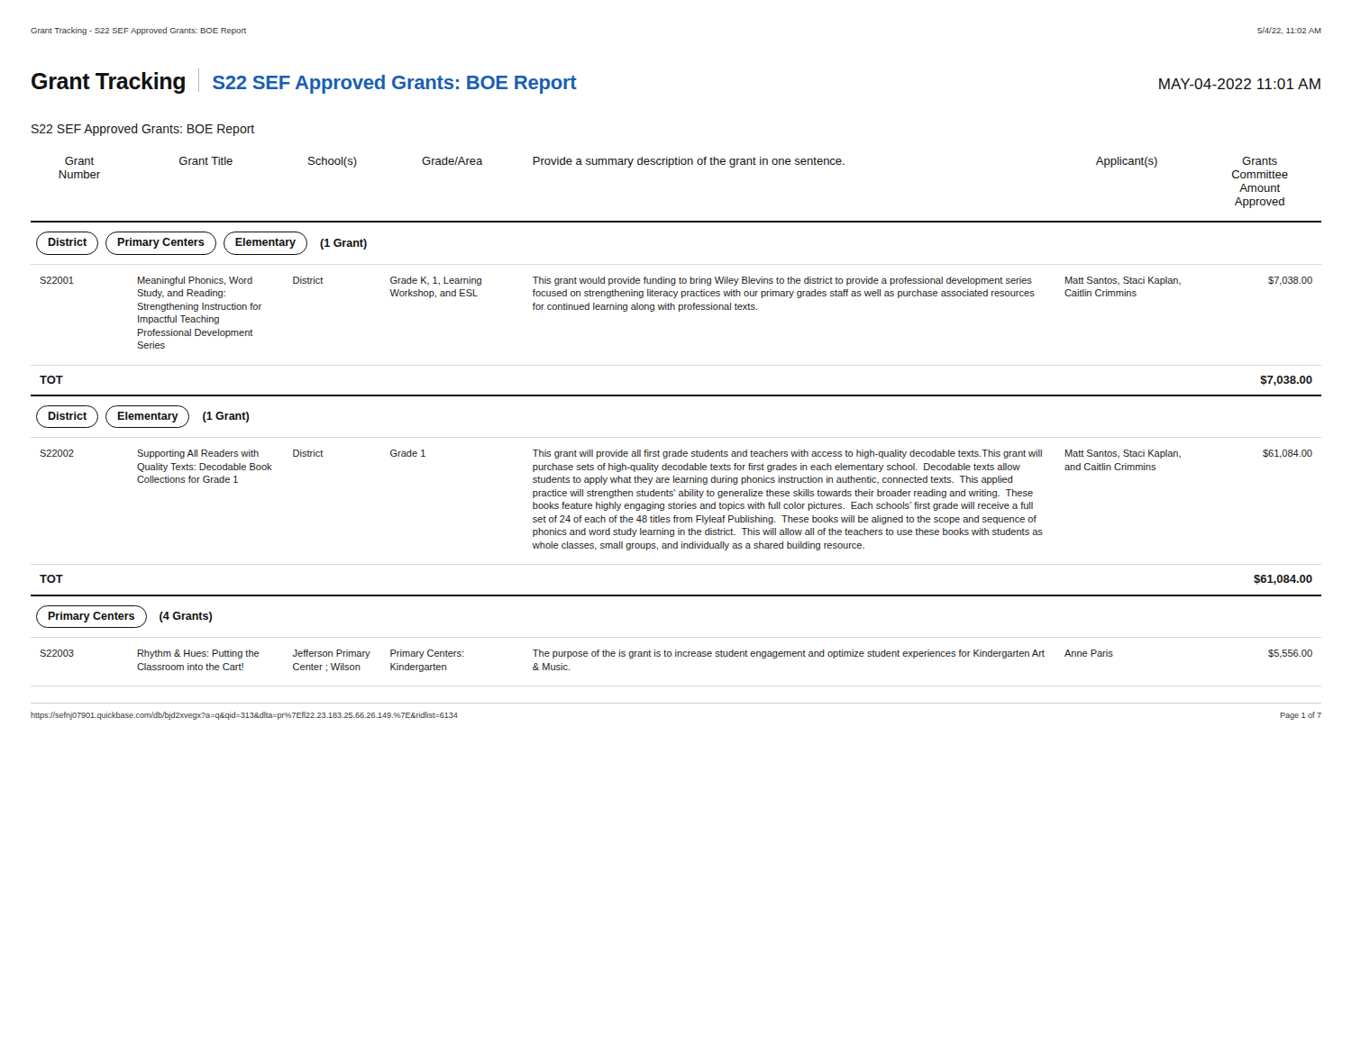Grant Tracking - S22 SEF Approved Grants: BOE Report
5/4/22, 11:02 AM
Grant Tracking S22 SEF Approved Grants: BOE Report
MAY-04-2022 11:01 AM
S22 SEF Approved Grants: BOE Report
| Grant Number | Grant Title | School(s) | Grade/Area | Provide a summary description of the grant in one sentence. | Applicant(s) | Grants Committee Amount Approved |
| --- | --- | --- | --- | --- | --- | --- |
| District Primary Centers Elementary (1 Grant) |
| S22001 | Meaningful Phonics, Word Study, and Reading: Strengthening Instruction for Impactful Teaching Professional Development Series | District | Grade K, 1, Learning Workshop, and ESL | This grant would provide funding to bring Wiley Blevins to the district to provide a professional development series focused on strengthening literacy practices with our primary grades staff as well as purchase associated resources for continued learning along with professional texts. | Matt Santos, Staci Kaplan, Caitlin Crimmins | $7,038.00 |
| TOT | $7,038.00 |
| District Elementary (1 Grant) |
| S22002 | Supporting All Readers with Quality Texts: Decodable Book Collections for Grade 1 | District | Grade 1 | This grant will provide all first grade students and teachers with access to high-quality decodable texts.This grant will purchase sets of high-quality decodable texts for first grades in each elementary school. Decodable texts allow students to apply what they are learning during phonics instruction in authentic, connected texts. This applied practice will strengthen students' ability to generalize these skills towards their broader reading and writing. These books feature highly engaging stories and topics with full color pictures. Each schools’ first grade will receive a full set of 24 of each of the 48 titles from Flyleaf Publishing. These books will be aligned to the scope and sequence of phonics and word study learning in the district. This will allow all of the teachers to use these books with students as whole classes, small groups, and individually as a shared building resource. | Matt Santos, Staci Kaplan, and Caitlin Crimmins | $61,084.00 |
| TOT | $61,084.00 |
| Primary Centers (4 Grants) |
| S22003 | Rhythm & Hues: Putting the Classroom into the Cart! | Jefferson Primary Center ; Wilson | Primary Centers: Kindergarten | The purpose of the is grant is to increase student engagement and optimize student experiences for Kindergarten Art & Music. | Anne Paris | $5,556.00 |
https://sefnj07901.quickbase.com/db/bjd2xvegx?a=q&qid=313&dlta=pr%7Efl22.23.183.25.66.26.149.%7E&ridlist=6134
Page 1 of 7